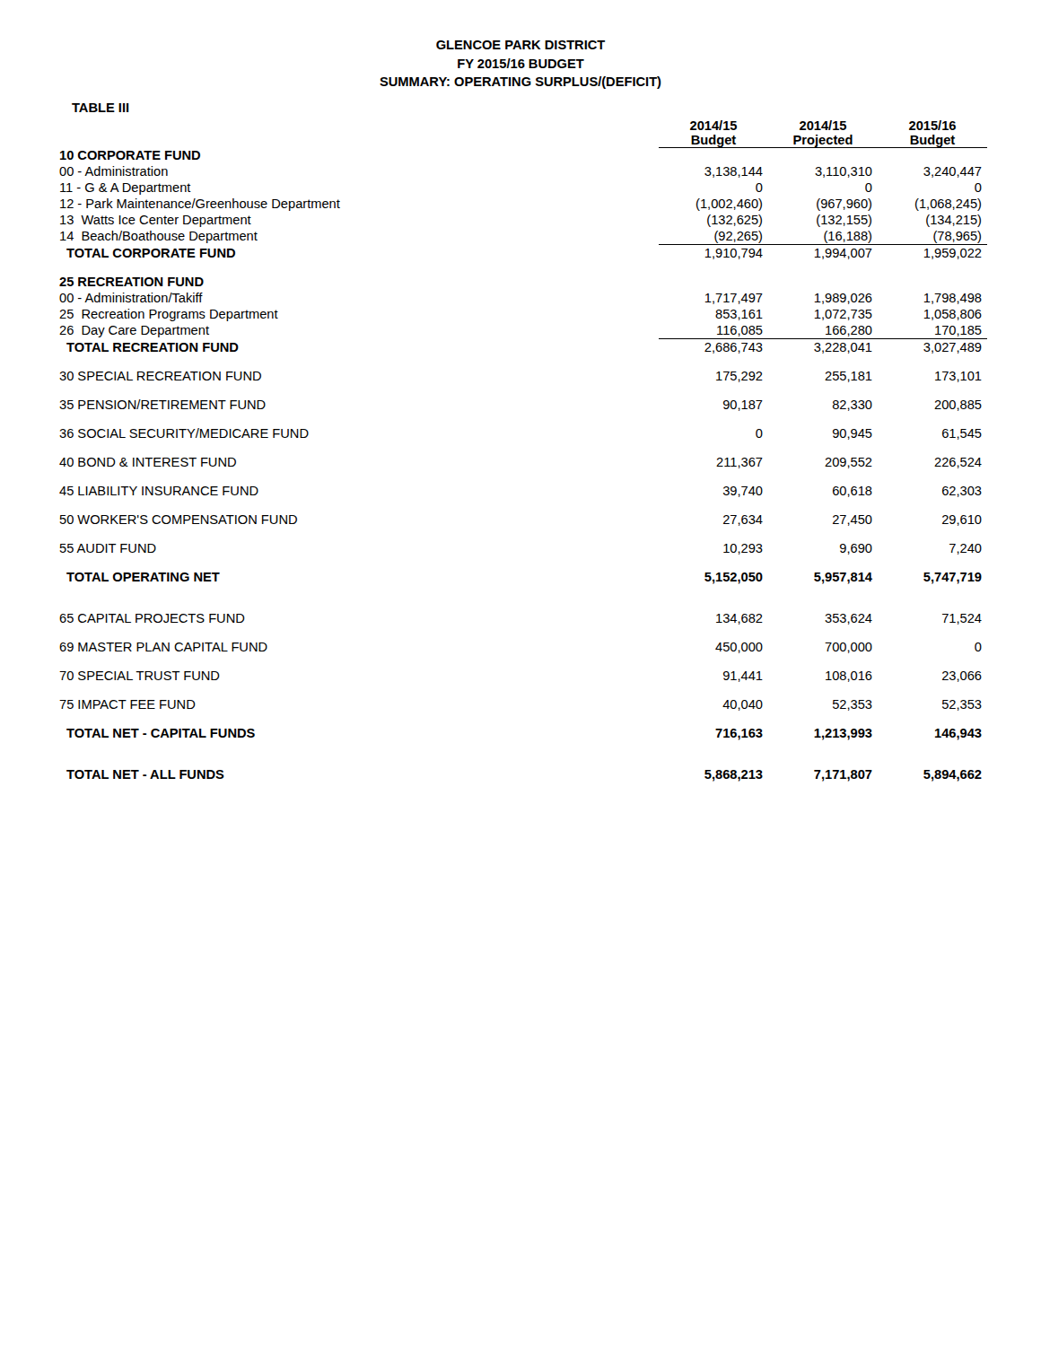GLENCOE PARK DISTRICT
FY 2015/16 BUDGET
SUMMARY: OPERATING SURPLUS/(DEFICIT)
TABLE III
| | 2014/15 | 2014/15 | 2015/16 |
| --- | --- | --- | --- |
| | Budget | Projected | Budget |
| 10 CORPORATE FUND | | | |
| 00 - Administration | 3,138,144 | 3,110,310 | 3,240,447 |
| 11 - G & A Department | 0 | 0 | 0 |
| 12 - Park Maintenance/Greenhouse Department | (1,002,460) | (967,960) | (1,068,245) |
| 13 Watts Ice Center Department | (132,625) | (132,155) | (134,215) |
| 14 Beach/Boathouse Department | (92,265) | (16,188) | (78,965) |
| TOTAL CORPORATE FUND | 1,910,794 | 1,994,007 | 1,959,022 |
| 25 RECREATION FUND | | | |
| 00 - Administration/Takiff | 1,717,497 | 1,989,026 | 1,798,498 |
| 25 Recreation Programs Department | 853,161 | 1,072,735 | 1,058,806 |
| 26 Day Care Department | 116,085 | 166,280 | 170,185 |
| TOTAL RECREATION FUND | 2,686,743 | 3,228,041 | 3,027,489 |
| 30 SPECIAL RECREATION FUND | 175,292 | 255,181 | 173,101 |
| 35 PENSION/RETIREMENT FUND | 90,187 | 82,330 | 200,885 |
| 36 SOCIAL SECURITY/MEDICARE FUND | 0 | 90,945 | 61,545 |
| 40 BOND & INTEREST FUND | 211,367 | 209,552 | 226,524 |
| 45 LIABILITY INSURANCE FUND | 39,740 | 60,618 | 62,303 |
| 50 WORKER'S COMPENSATION FUND | 27,634 | 27,450 | 29,610 |
| 55 AUDIT FUND | 10,293 | 9,690 | 7,240 |
| TOTAL OPERATING NET | 5,152,050 | 5,957,814 | 5,747,719 |
| 65 CAPITAL PROJECTS FUND | 134,682 | 353,624 | 71,524 |
| 69 MASTER PLAN CAPITAL FUND | 450,000 | 700,000 | 0 |
| 70 SPECIAL TRUST FUND | 91,441 | 108,016 | 23,066 |
| 75 IMPACT FEE FUND | 40,040 | 52,353 | 52,353 |
| TOTAL NET - CAPITAL FUNDS | 716,163 | 1,213,993 | 146,943 |
| TOTAL NET - ALL FUNDS | 5,868,213 | 7,171,807 | 5,894,662 |